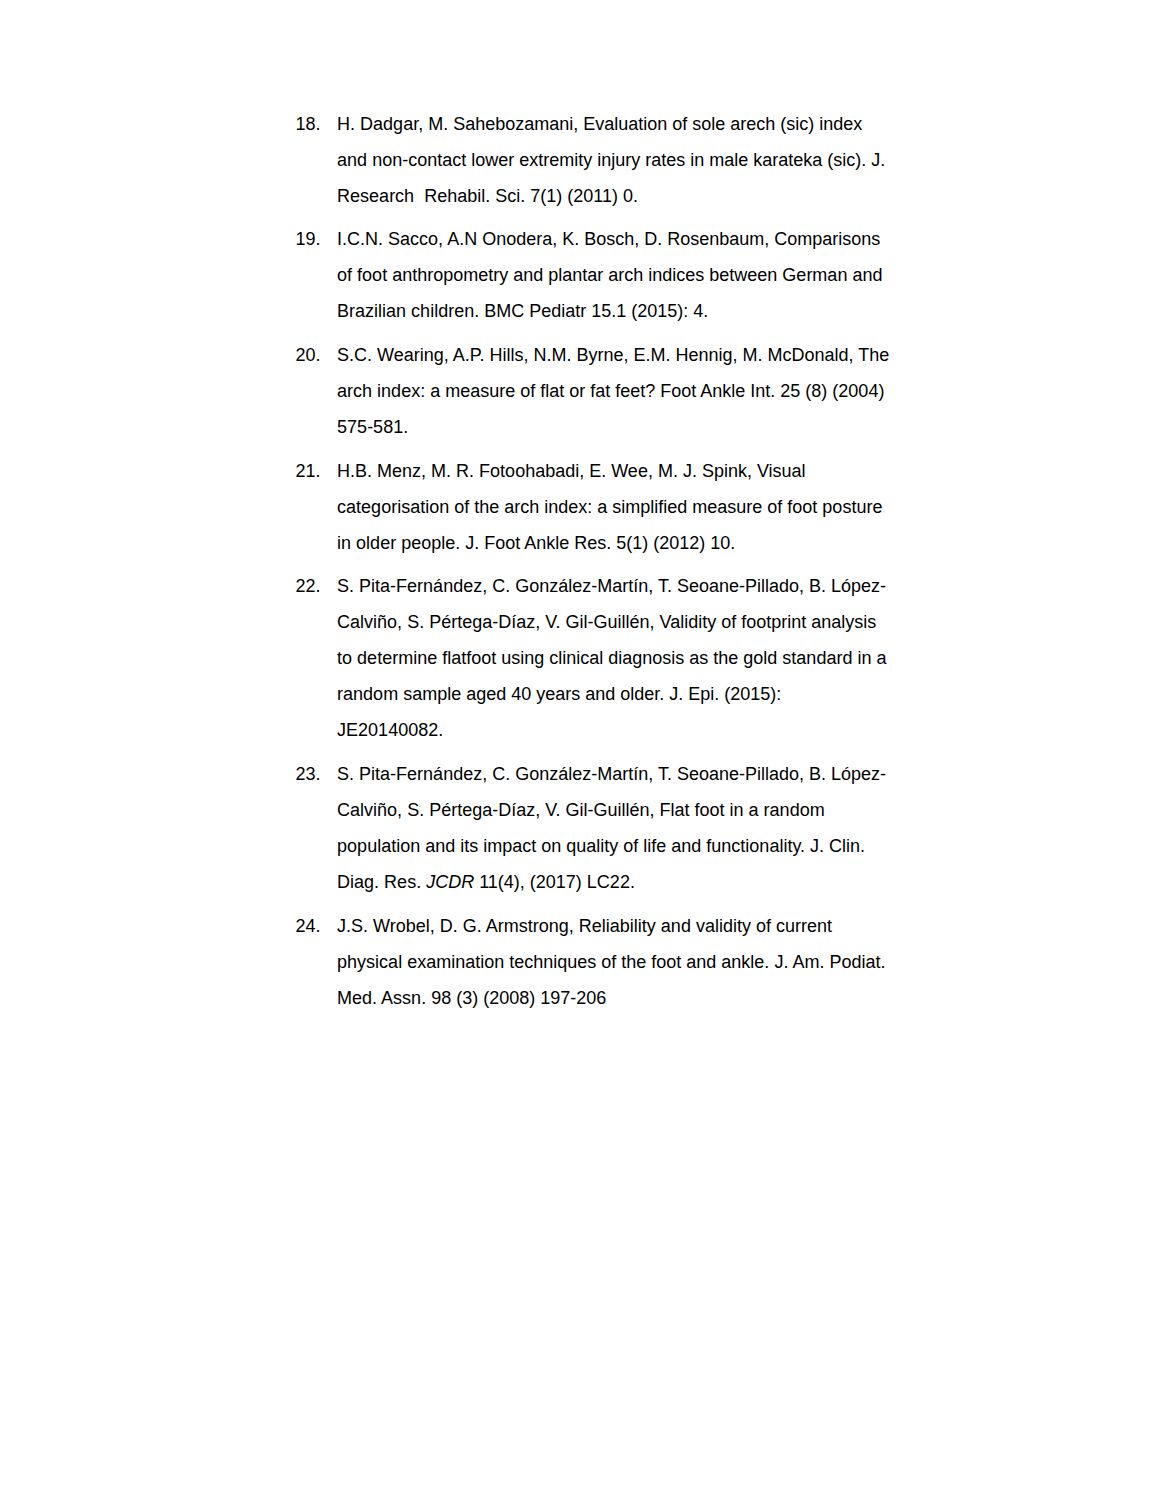H. Dadgar, M. Sahebozamani, Evaluation of sole arech (sic) index and non-contact lower extremity injury rates in male karateka (sic). J. Research Rehabil. Sci. 7(1) (2011) 0.
I.C.N. Sacco, A.N Onodera, K. Bosch, D. Rosenbaum, Comparisons of foot anthropometry and plantar arch indices between German and Brazilian children. BMC Pediatr 15.1 (2015): 4.
S.C. Wearing, A.P. Hills, N.M. Byrne, E.M. Hennig, M. McDonald, The arch index: a measure of flat or fat feet? Foot Ankle Int. 25 (8) (2004) 575-581.
H.B. Menz, M. R. Fotoohabadi, E. Wee, M. J. Spink, Visual categorisation of the arch index: a simplified measure of foot posture in older people. J. Foot Ankle Res. 5(1) (2012) 10.
S. Pita-Fernández, C. González-Martín, T. Seoane-Pillado, B. López-Calviño, S. Pértega-Díaz, V. Gil-Guillén, Validity of footprint analysis to determine flatfoot using clinical diagnosis as the gold standard in a random sample aged 40 years and older. J. Epi. (2015): JE20140082.
S. Pita-Fernández, C. González-Martín, T. Seoane-Pillado, B. López-Calviño, S. Pértega-Díaz, V. Gil-Guillén, Flat foot in a random population and its impact on quality of life and functionality. J. Clin. Diag. Res. JCDR 11(4), (2017) LC22.
J.S. Wrobel, D. G. Armstrong, Reliability and validity of current physical examination techniques of the foot and ankle. J. Am. Podiat. Med. Assn. 98 (3) (2008) 197-206